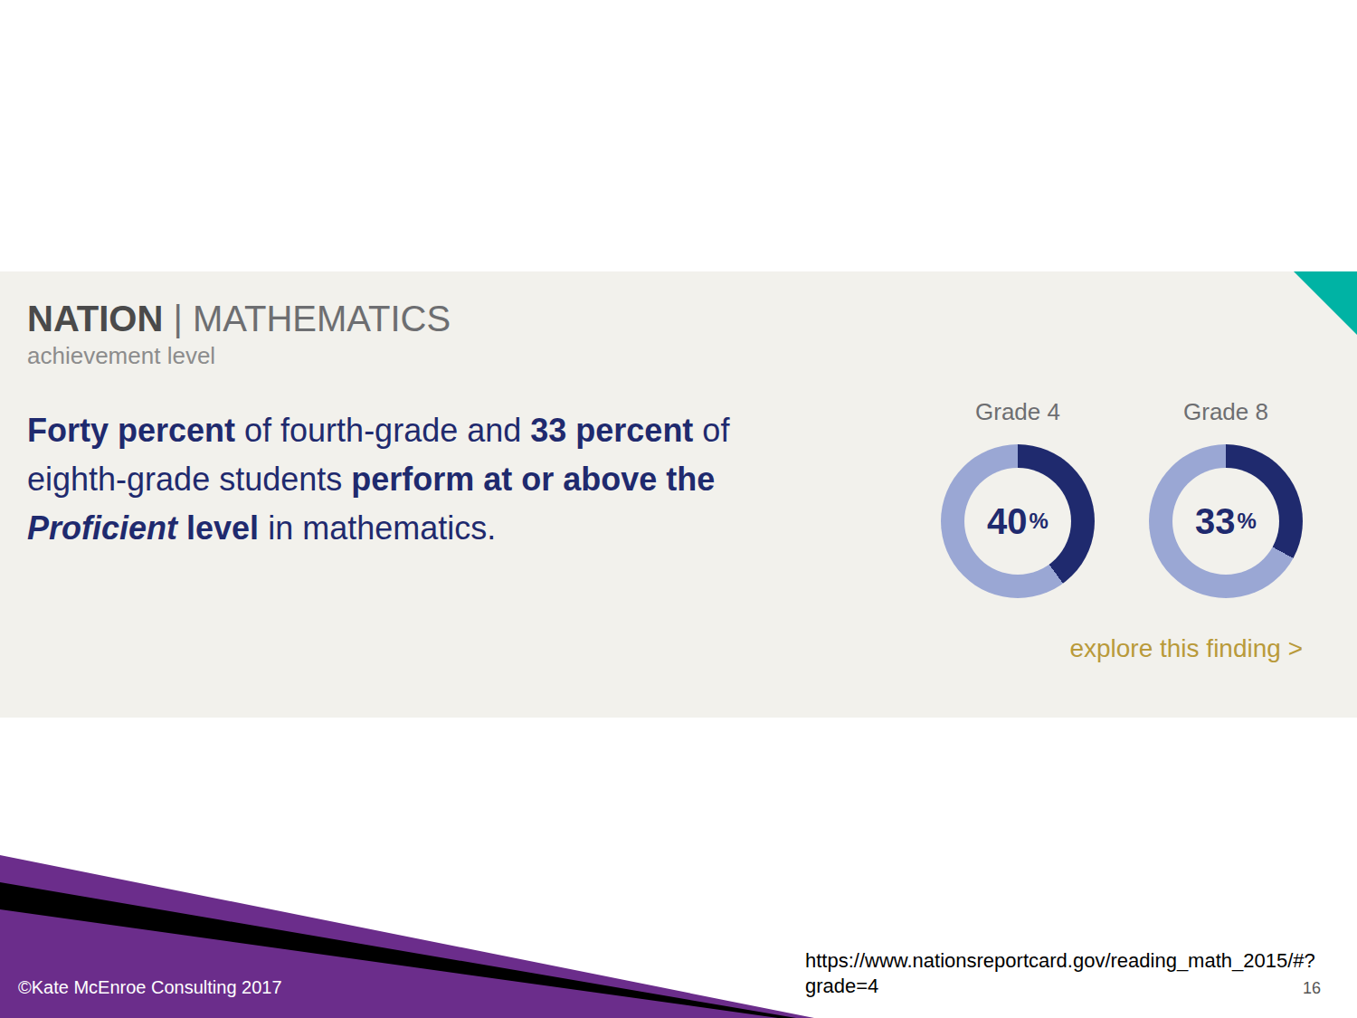NATION | MATHEMATICS
achievement level
Forty percent of fourth-grade and 33 percent of eighth-grade students perform at or above the Proficient level in mathematics.
Grade 4
40%
Grade 8
33%
explore this finding >
©Kate McEnroe Consulting 2017
https://www.nationsreportcard.gov/reading_math_2015/#?grade=4
16